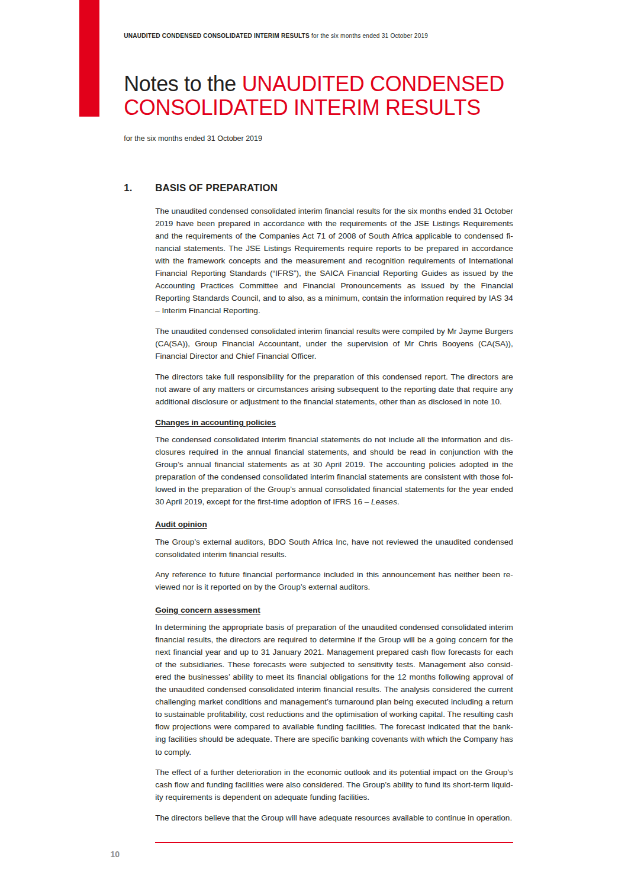UNAUDITED CONDENSED CONSOLIDATED INTERIM RESULTS for the six months ended 31 October 2019
Notes to the UNAUDITED CONDENSED CONSOLIDATED INTERIM RESULTS
for the six months ended 31 October 2019
1.
BASIS OF PREPARATION
The unaudited condensed consolidated interim financial results for the six months ended 31 October 2019 have been prepared in accordance with the requirements of the JSE Listings Requirements and the requirements of the Companies Act 71 of 2008 of South Africa applicable to condensed financial statements. The JSE Listings Requirements require reports to be prepared in accordance with the framework concepts and the measurement and recognition requirements of International Financial Reporting Standards (“IFRS”), the SAICA Financial Reporting Guides as issued by the Accounting Practices Committee and Financial Pronouncements as issued by the Financial Reporting Standards Council, and to also, as a minimum, contain the information required by IAS 34 – Interim Financial Reporting.
The unaudited condensed consolidated interim financial results were compiled by Mr Jayme Burgers (CA(SA)), Group Financial Accountant, under the supervision of Mr Chris Booyens (CA(SA)), Financial Director and Chief Financial Officer.
The directors take full responsibility for the preparation of this condensed report. The directors are not aware of any matters or circumstances arising subsequent to the reporting date that require any additional disclosure or adjustment to the financial statements, other than as disclosed in note 10.
Changes in accounting policies
The condensed consolidated interim financial statements do not include all the information and disclosures required in the annual financial statements, and should be read in conjunction with the Group’s annual financial statements as at 30 April 2019. The accounting policies adopted in the preparation of the condensed consolidated interim financial statements are consistent with those followed in the preparation of the Group’s annual consolidated financial statements for the year ended 30 April 2019, except for the first-time adoption of IFRS 16 – Leases.
Audit opinion
The Group’s external auditors, BDO South Africa Inc, have not reviewed the unaudited condensed consolidated interim financial results.
Any reference to future financial performance included in this announcement has neither been reviewed nor is it reported on by the Group’s external auditors.
Going concern assessment
In determining the appropriate basis of preparation of the unaudited condensed consolidated interim financial results, the directors are required to determine if the Group will be a going concern for the next financial year and up to 31 January 2021. Management prepared cash flow forecasts for each of the subsidiaries. These forecasts were subjected to sensitivity tests. Management also considered the businesses’ ability to meet its financial obligations for the 12 months following approval of the unaudited condensed consolidated interim financial results. The analysis considered the current challenging market conditions and management’s turnaround plan being executed including a return to sustainable profitability, cost reductions and the optimisation of working capital. The resulting cash flow projections were compared to available funding facilities. The forecast indicated that the banking facilities should be adequate. There are specific banking covenants with which the Company has to comply.
The effect of a further deterioration in the economic outlook and its potential impact on the Group’s cash flow and funding facilities were also considered. The Group’s ability to fund its short-term liquidity requirements is dependent on adequate funding facilities.
The directors believe that the Group will have adequate resources available to continue in operation.
10